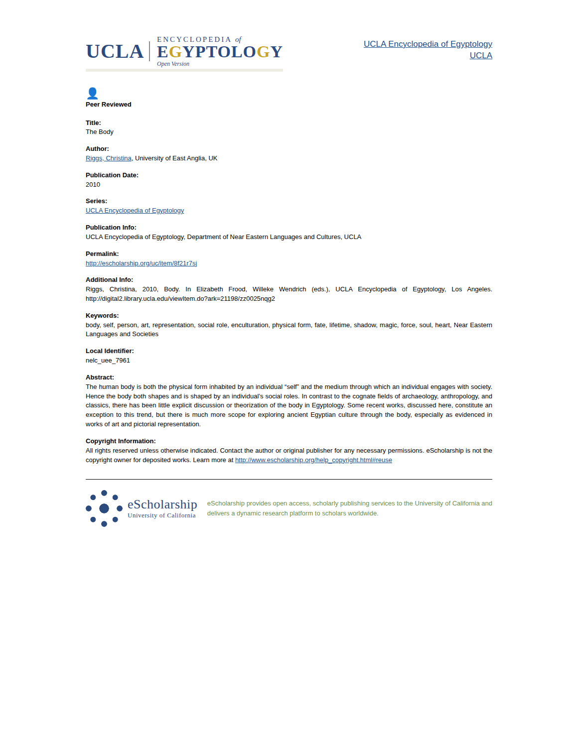UCLA ENCYCLOPEDIA of
EGYPTOLOGY
Open Version
UCLA Encyclopedia of Egyptology
UCLA
👤
Peer Reviewed
Title:
The Body
Author:
Riggs, Christina, University of East Anglia, UK
Publication Date:
2010
Series:
UCLA Encyclopedia of Egyptology
Publication Info:
UCLA Encyclopedia of Egyptology, Department of Near Eastern Languages and Cultures, UCLA
Permalink:
http://escholarship.org/uc/item/8f21r7sj
Additional Info:
Riggs, Christina, 2010, Body. In Elizabeth Frood, Willeke Wendrich (eds.), UCLA Encyclopedia of Egyptology, Los Angeles. http://digital2.library.ucla.edu/viewItem.do?ark=21198/zz0025nqg2
Keywords:
body, self, person, art, representation, social role, enculturation, physical form, fate, lifetime, shadow, magic, force, soul, heart, Near Eastern Languages and Societies
Local Identifier:
nelc_uee_7961
Abstract:
The human body is both the physical form inhabited by an individual “self” and the medium through which an individual engages with society. Hence the body both shapes and is shaped by an individual’s social roles. In contrast to the cognate fields of archaeology, anthropology, and classics, there has been little explicit discussion or theorization of the body in Egyptology. Some recent works, discussed here, constitute an exception to this trend, but there is much more scope for exploring ancient Egyptian culture through the body, especially as evidenced in works of art and pictorial representation.
Copyright Information:
All rights reserved unless otherwise indicated. Contact the author or original publisher for any necessary permissions. eScholarship is not the copyright owner for deposited works. Learn more at http://www.escholarship.org/help_copyright.html#reuse
eScholarship
University of California
eScholarship provides open access, scholarly publishing services to the University of California and delivers a dynamic research platform to scholars worldwide.